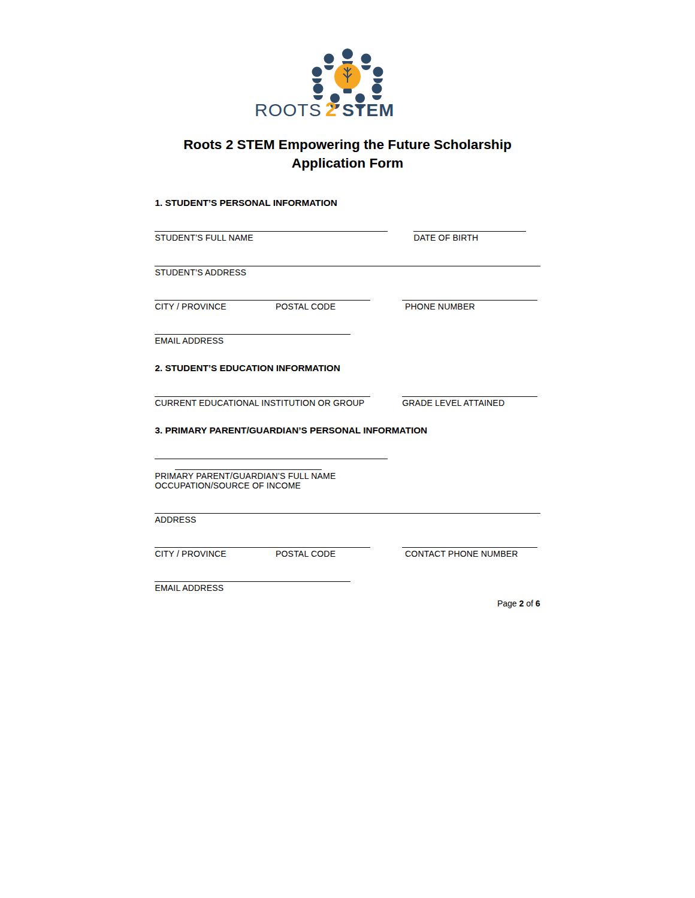ROOTS 2 STEM
Roots 2 STEM Empowering the Future Scholarship
Application Form
1. Student’s Personal Information
STUDENT’S FULL NAME DATE OF BIRTH
STUDENT’S ADDRESS
CITY / PROVINCE POSTAL CODE PHONE NUMBER
EMAIL ADDRESS
2. Student’s Education Information
CURRENT EDUCATIONAL INSTITUTION OR GROUP GRADE LEVEL ATTAINED
3. Primary Parent/Guardian’s Personal Information
PRIMARY PARENT/GUARDIAN’S FULL NAME OCCUPATION/SOURCE OF INCOME
ADDRESS
CITY / PROVINCE POSTAL CODE CONTACT PHONE NUMBER
EMAIL ADDRESS
Page 2 of 6